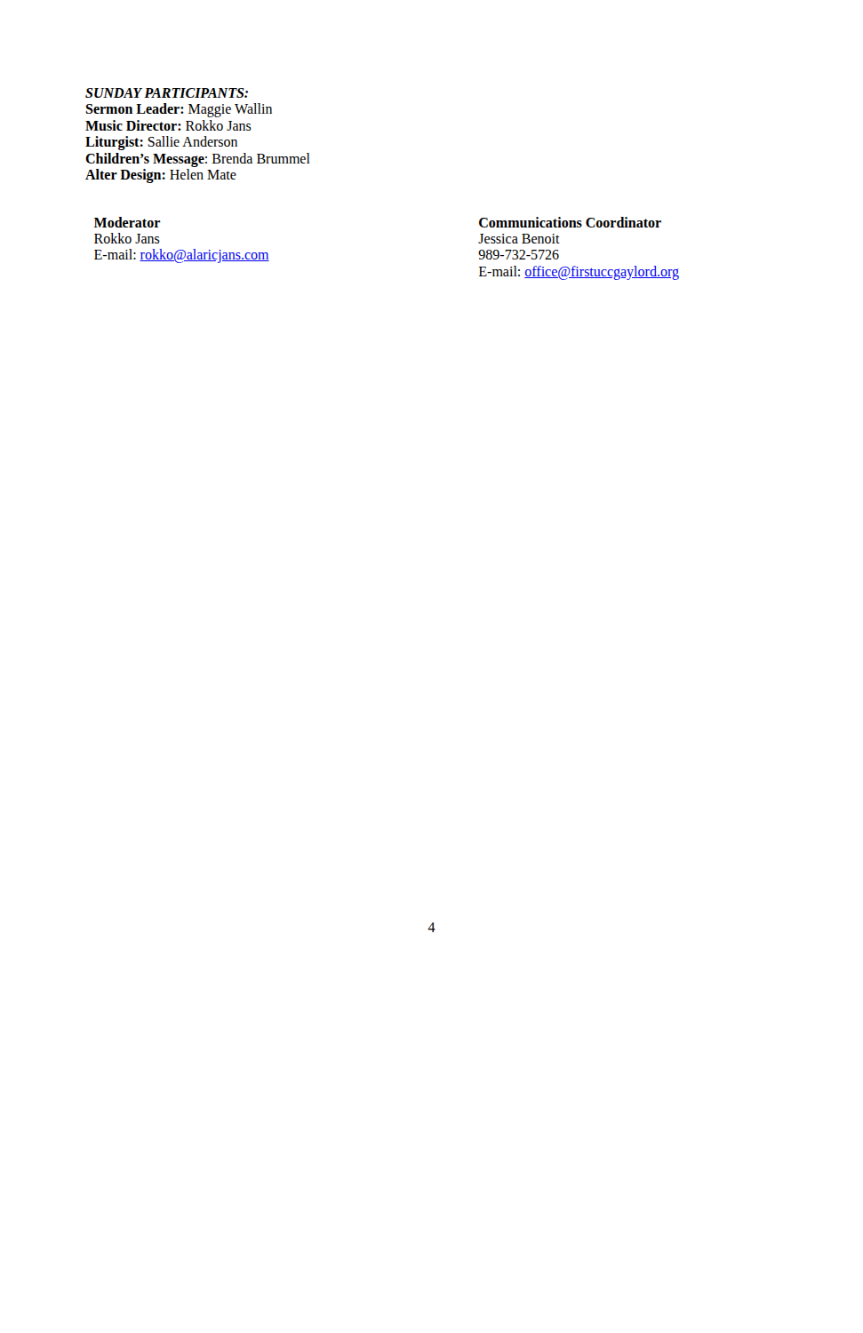SUNDAY PARTICIPANTS:
Sermon Leader: Maggie Wallin
Music Director: Rokko Jans
Liturgist: Sallie Anderson
Children’s Message: Brenda Brummel
Alter Design: Helen Mate
| Moderator Rokko Jans E-mail: rokko@alaricjans.com | Communications Coordinator Jessica Benoit 989-732-5726 E-mail: office@firstuccgaylord.org |
4